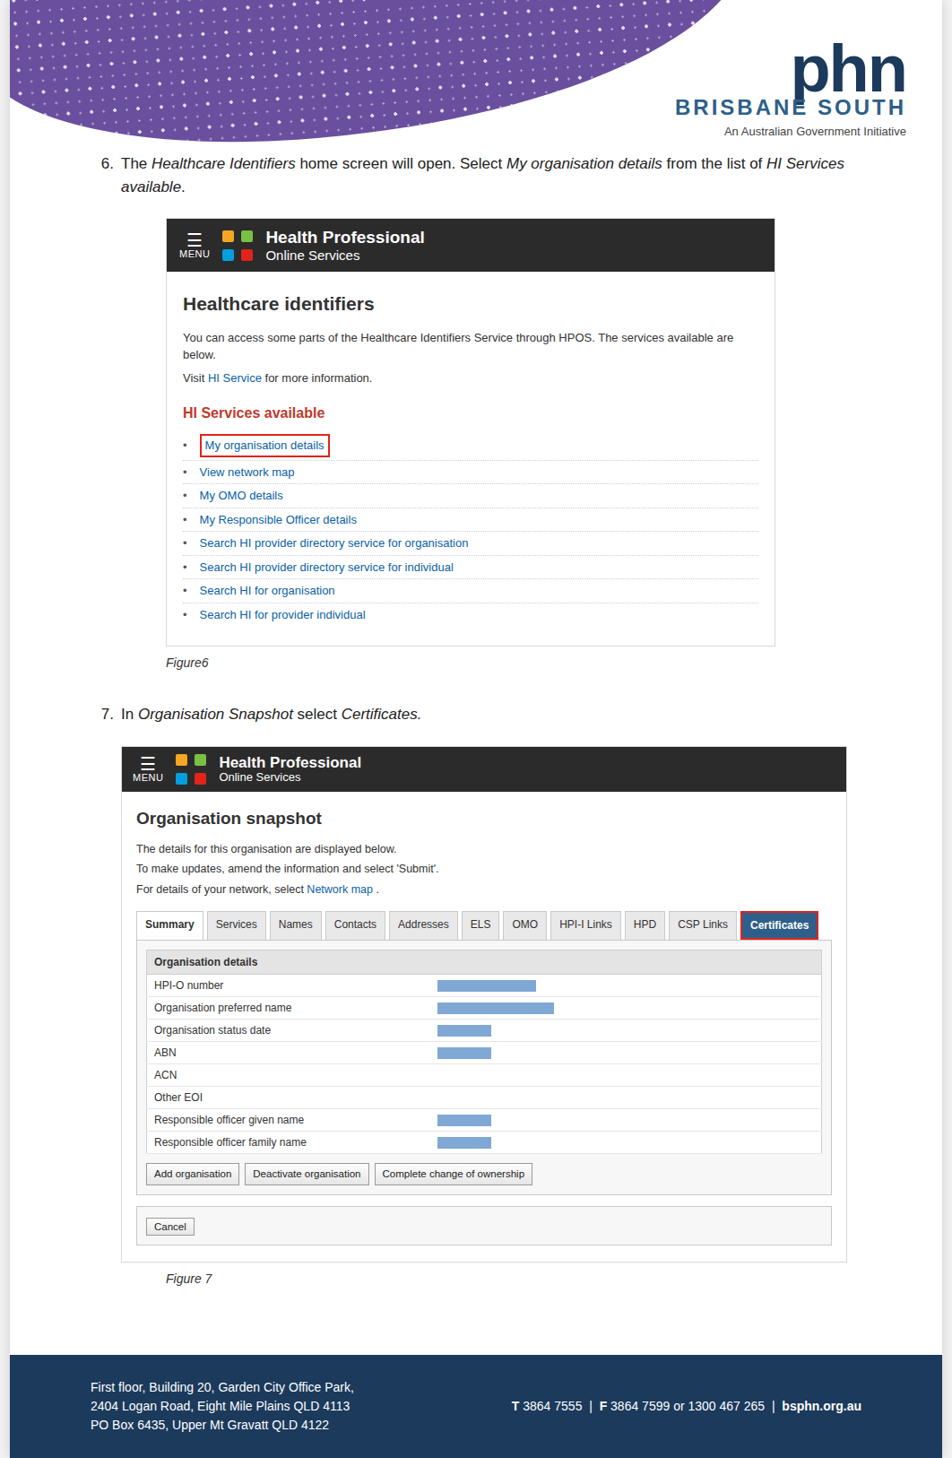phn
BRISBANE SOUTH
An Australian Government Initiative
6. The Healthcare Identifiers home screen will open. Select My organisation details from the list of HI Services available.
☰MENU
Health Professional
Online Services
Healthcare identifiers
You can access some parts of the Healthcare Identifiers Service through HPOS. The services available are below.
Visit HI Service for more information.
HI Services available
•My organisation details
•View network map
•My OMO details
•My Responsible Officer details
•Search HI provider directory service for organisation
•Search HI provider directory service for individual
•Search HI for organisation
•Search HI for provider individual
Figure6
7. In Organisation Snapshot select Certificates.
☰MENU
Health Professional
Online Services
Organisation snapshot
The details for this organisation are displayed below.
To make updates, amend the information and select 'Submit'.
For details of your network, select Network map .
Summary
Services
Names
Contacts
Addresses
ELS
OMO
HPI-I Links
HPD
CSP Links
Certificates
Organisation details
| HPI-O number | |
| Organisation preferred name | |
| Organisation status date | |
| ABN | |
| ACN | |
| Other EOI | |
| Responsible officer given name | |
| Responsible officer family name | |
Add organisation Deactivate organisation Complete change of ownership
Cancel
Figure 7
First floor, Building 20, Garden City Office Park,
2404 Logan Road, Eight Mile Plains QLD 4113
PO Box 6435, Upper Mt Gravatt QLD 4122
T 3864 7555 | F 3864 7599 or 1300 467 265 | bsphn.org.au